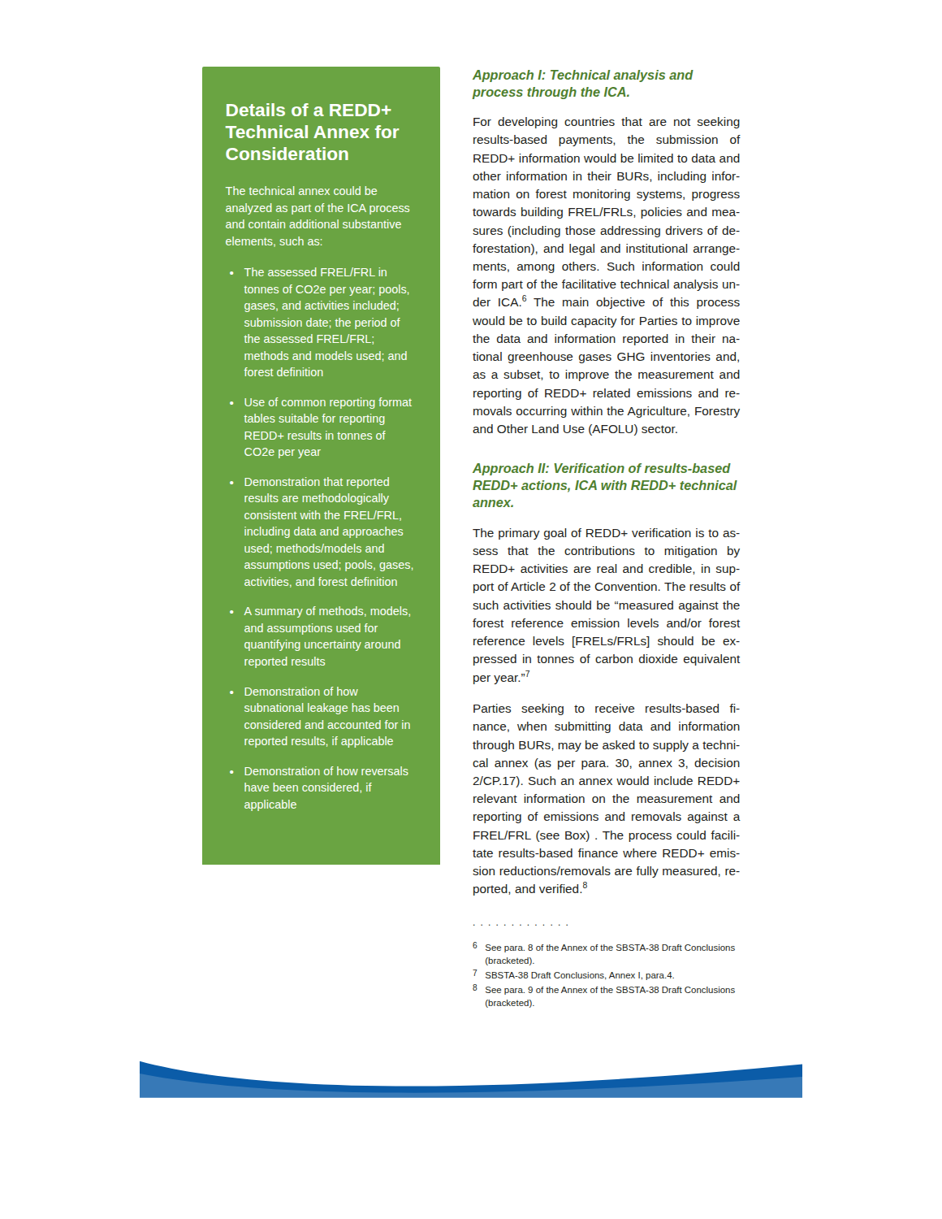Details of a REDD+ Technical Annex for Consideration
The technical annex could be analyzed as part of the ICA process and contain additional substantive elements, such as:
The assessed FREL/FRL in tonnes of CO2e per year; pools, gases, and activities included; submission date; the period of the assessed FREL/FRL; methods and models used; and forest definition
Use of common reporting format tables suitable for reporting REDD+ results in tonnes of CO2e per year
Demonstration that reported results are methodologically consistent with the FREL/FRL, including data and approaches used; methods/models and assumptions used; pools, gases, activities, and forest definition
A summary of methods, models, and assumptions used for quantifying uncertainty around reported results
Demonstration of how subnational leakage has been considered and accounted for in reported results, if applicable
Demonstration of how reversals have been considered, if applicable
Approach I: Technical analysis and process through the ICA.
For developing countries that are not seeking results-based payments, the submission of REDD+ information would be limited to data and other information in their BURs, including information on forest monitoring systems, progress towards building FREL/FRLs, policies and measures (including those addressing drivers of deforestation), and legal and institutional arrangements, among others. Such information could form part of the facilitative technical analysis under ICA.6 The main objective of this process would be to build capacity for Parties to improve the data and information reported in their national greenhouse gases GHG inventories and, as a subset, to improve the measurement and reporting of REDD+ related emissions and removals occurring within the Agriculture, Forestry and Other Land Use (AFOLU) sector.
Approach II: Verification of results-based REDD+ actions, ICA with REDD+ technical annex.
The primary goal of REDD+ verification is to assess that the contributions to mitigation by REDD+ activities are real and credible, in support of Article 2 of the Convention. The results of such activities should be “measured against the forest reference emission levels and/or forest reference levels [FRELs/FRLs] should be expressed in tonnes of carbon dioxide equivalent per year.”7
Parties seeking to receive results-based finance, when submitting data and information through BURs, may be asked to supply a technical annex (as per para. 30, annex 3, decision 2/CP.17). Such an annex would include REDD+ relevant information on the measurement and reporting of emissions and removals against a FREL/FRL (see Box) . The process could facilitate results-based finance where REDD+ emission reductions/removals are fully measured, reported, and verified.8
. . . . . . . . . . . . .
6 See para. 8 of the Annex of the SBSTA-38 Draft Conclusions (bracketed).
7 SBSTA-38 Draft Conclusions, Annex I, para.4.
8 See para. 9 of the Annex of the SBSTA-38 Draft Conclusions (bracketed).
6